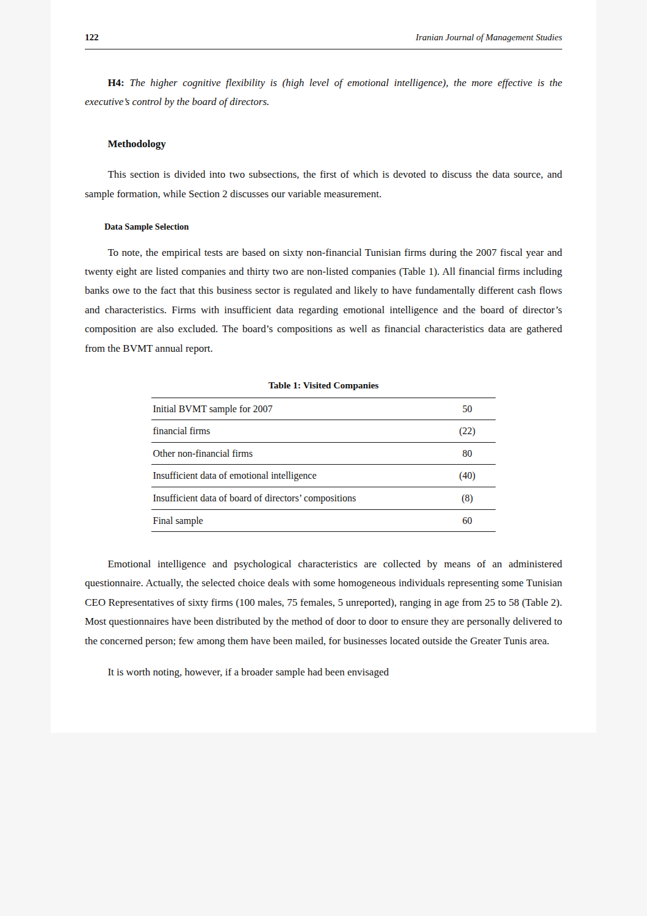122 Iranian Journal of Management Studies
H4: The higher cognitive flexibility is (high level of emotional intelligence), the more effective is the executive’s control by the board of directors.
Methodology
This section is divided into two subsections, the first of which is devoted to discuss the data source, and sample formation, while Section 2 discusses our variable measurement.
Data Sample Selection
To note, the empirical tests are based on sixty non-financial Tunisian firms during the 2007 fiscal year and twenty eight are listed companies and thirty two are non-listed companies (Table 1). All financial firms including banks owe to the fact that this business sector is regulated and likely to have fundamentally different cash flows and characteristics. Firms with insufficient data regarding emotional intelligence and the board of director’s composition are also excluded. The board’s compositions as well as financial characteristics data are gathered from the BVMT annual report.
Table 1: Visited Companies
| Initial BVMT sample for 2007 | 50 |
| financial firms | (22) |
| Other non-financial firms | 80 |
| Insufficient data of emotional intelligence | (40) |
| Insufficient data of board of directors’ compositions | (8) |
| Final sample | 60 |
Emotional intelligence and psychological characteristics are collected by means of an administered questionnaire. Actually, the selected choice deals with some homogeneous individuals representing some Tunisian CEO Representatives of sixty firms (100 males, 75 females, 5 unreported), ranging in age from 25 to 58 (Table 2). Most questionnaires have been distributed by the method of door to door to ensure they are personally delivered to the concerned person; few among them have been mailed, for businesses located outside the Greater Tunis area.
It is worth noting, however, if a broader sample had been envisaged